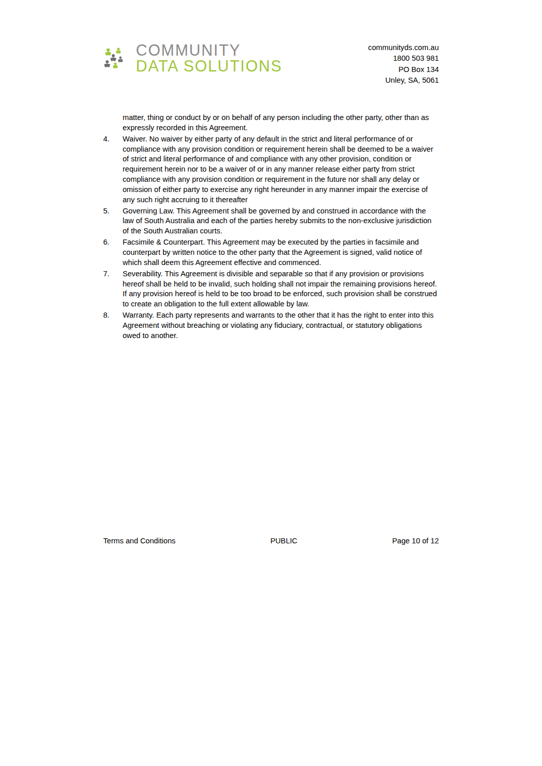COMMUNITY
DATA SOLUTIONS
communityds.com.au
1800 503 981
PO Box 134
Unley, SA, 5061
matter, thing or conduct by or on behalf of any person including the other party, other than as expressly recorded in this Agreement.
4. Waiver. No waiver by either party of any default in the strict and literal performance of or compliance with any provision condition or requirement herein shall be deemed to be a waiver of strict and literal performance of and compliance with any other provision, condition or requirement herein nor to be a waiver of or in any manner release either party from strict compliance with any provision condition or requirement in the future nor shall any delay or omission of either party to exercise any right hereunder in any manner impair the exercise of any such right accruing to it thereafter
5. Governing Law. This Agreement shall be governed by and construed in accordance with the law of South Australia and each of the parties hereby submits to the non-exclusive jurisdiction of the South Australian courts.
6. Facsimile & Counterpart. This Agreement may be executed by the parties in facsimile and counterpart by written notice to the other party that the Agreement is signed, valid notice of which shall deem this Agreement effective and commenced.
7. Severability. This Agreement is divisible and separable so that if any provision or provisions hereof shall be held to be invalid, such holding shall not impair the remaining provisions hereof. If any provision hereof is held to be too broad to be enforced, such provision shall be construed to create an obligation to the full extent allowable by law.
8. Warranty. Each party represents and warrants to the other that it has the right to enter into this Agreement without breaching or violating any fiduciary, contractual, or statutory obligations owed to another.
Terms and Conditions
PUBLIC
Page 10 of 12